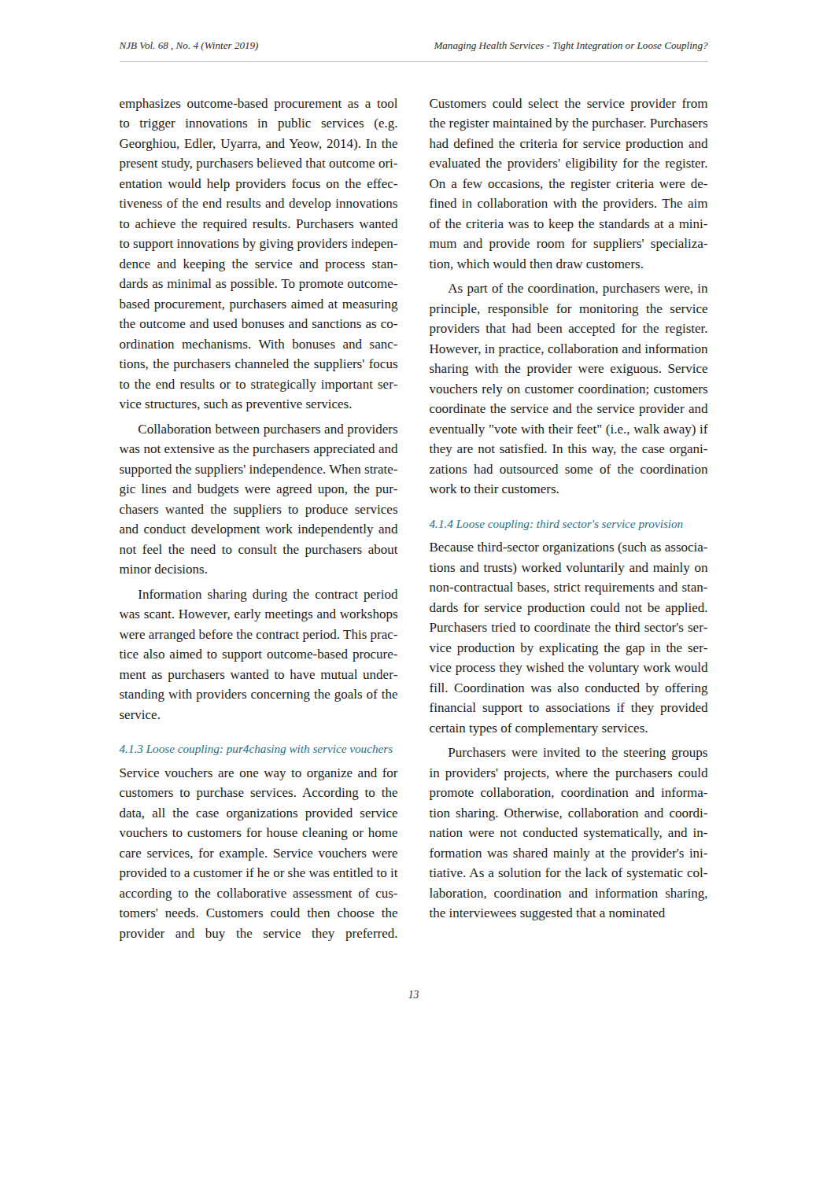NJB Vol. 68 , No. 4 (Winter 2019)
Managing Health Services - Tight Integration or Loose Coupling?
emphasizes outcome-based procurement as a tool to trigger innovations in public services (e.g. Georghiou, Edler, Uyarra, and Yeow, 2014). In the present study, purchasers believed that outcome orientation would help providers focus on the effectiveness of the end results and develop innovations to achieve the required results. Purchasers wanted to support innovations by giving providers independence and keeping the service and process standards as minimal as possible. To promote outcome-based procurement, purchasers aimed at measuring the outcome and used bonuses and sanctions as coordination mechanisms. With bonuses and sanctions, the purchasers channeled the suppliers' focus to the end results or to strategically important service structures, such as preventive services.
Collaboration between purchasers and providers was not extensive as the purchasers appreciated and supported the suppliers' independence. When strategic lines and budgets were agreed upon, the purchasers wanted the suppliers to produce services and conduct development work independently and not feel the need to consult the purchasers about minor decisions.
Information sharing during the contract period was scant. However, early meetings and workshops were arranged before the contract period. This practice also aimed to support outcome-based procurement as purchasers wanted to have mutual understanding with providers concerning the goals of the service.
4.1.3 Loose coupling: pur4chasing with service vouchers
Service vouchers are one way to organize and for customers to purchase services. According to the data, all the case organizations provided service vouchers to customers for house cleaning or home care services, for example. Service vouchers were provided to a customer if he or she was entitled to it according to the collaborative assessment of customers' needs. Customers could then choose the provider and buy the service they preferred. Customers could select the service provider from the register maintained by the purchaser. Purchasers had defined the criteria for service production and evaluated the providers' eligibility for the register. On a few occasions, the register criteria were defined in collaboration with the providers. The aim of the criteria was to keep the standards at a minimum and provide room for suppliers' specialization, which would then draw customers.
As part of the coordination, purchasers were, in principle, responsible for monitoring the service providers that had been accepted for the register. However, in practice, collaboration and information sharing with the provider were exiguous. Service vouchers rely on customer coordination; customers coordinate the service and the service provider and eventually "vote with their feet" (i.e., walk away) if they are not satisfied. In this way, the case organizations had outsourced some of the coordination work to their customers.
4.1.4 Loose coupling: third sector's service provision
Because third-sector organizations (such as associations and trusts) worked voluntarily and mainly on non-contractual bases, strict requirements and standards for service production could not be applied. Purchasers tried to coordinate the third sector's service production by explicating the gap in the service process they wished the voluntary work would fill. Coordination was also conducted by offering financial support to associations if they provided certain types of complementary services.
Purchasers were invited to the steering groups in providers' projects, where the purchasers could promote collaboration, coordination and information sharing. Otherwise, collaboration and coordination were not conducted systematically, and information was shared mainly at the provider's initiative. As a solution for the lack of systematic collaboration, coordination and information sharing, the interviewees suggested that a nominated
13